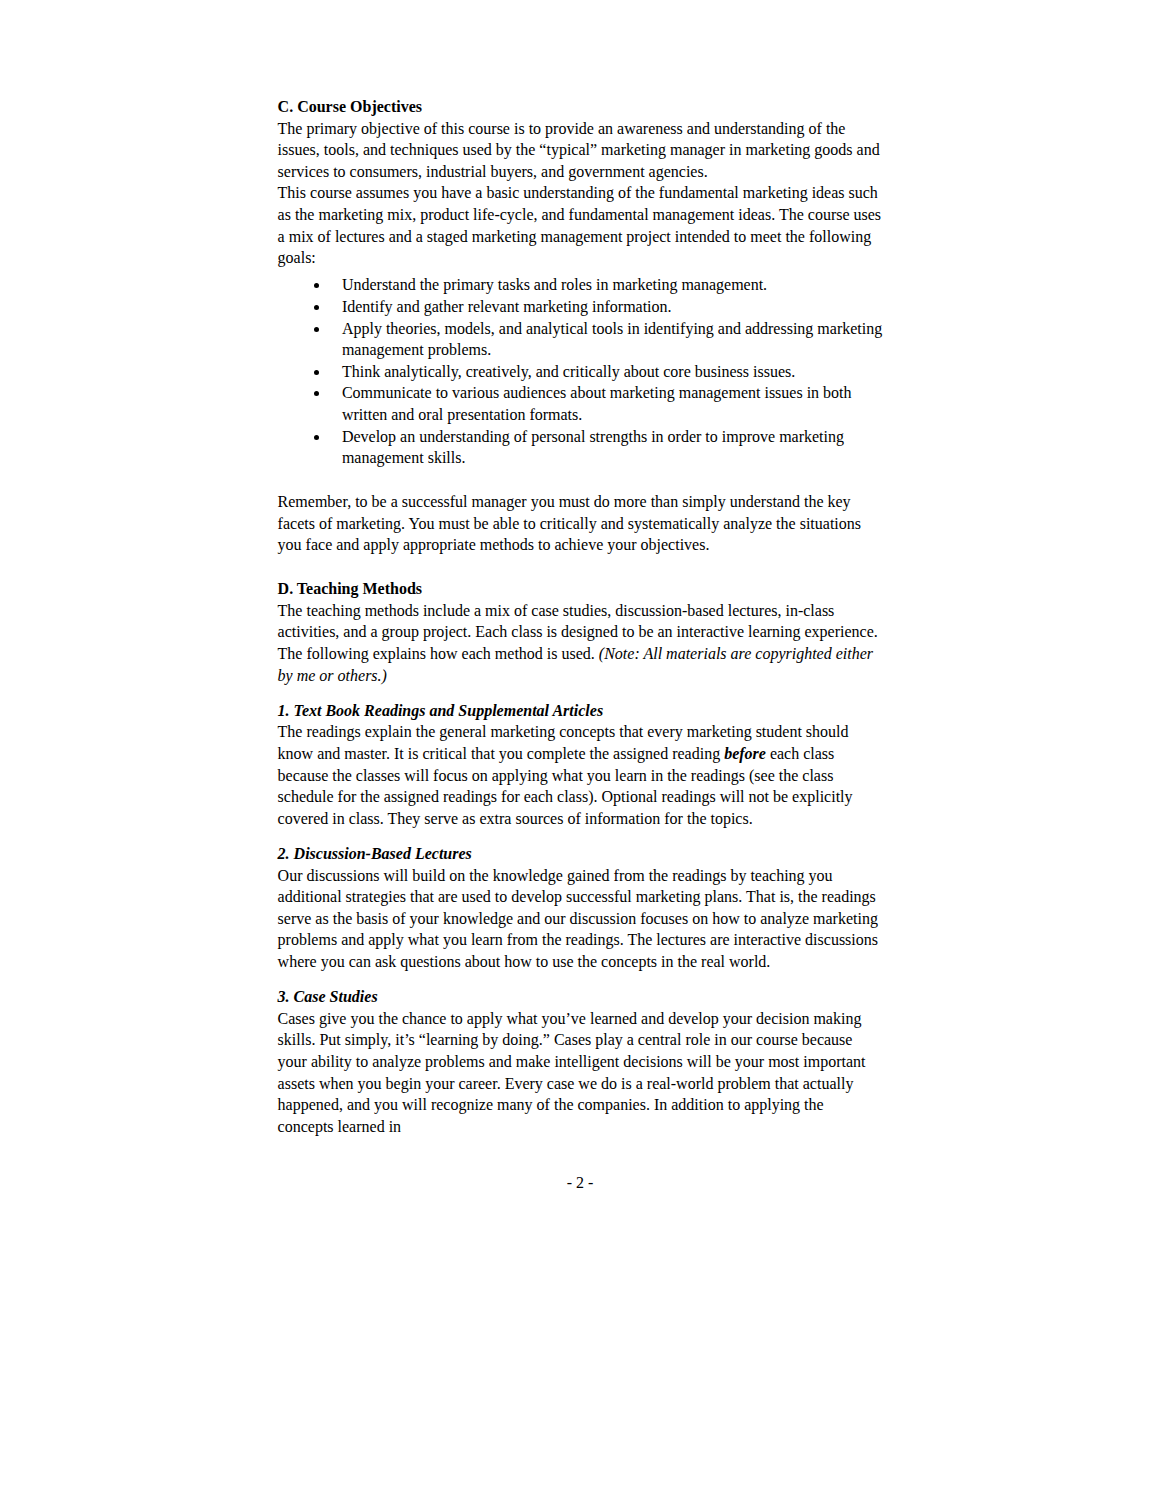C. Course Objectives
The primary objective of this course is to provide an awareness and understanding of the issues, tools, and techniques used by the “typical” marketing manager in marketing goods and services to consumers, industrial buyers, and government agencies.
This course assumes you have a basic understanding of the fundamental marketing ideas such as the marketing mix, product life-cycle, and fundamental management ideas. The course uses a mix of lectures and a staged marketing management project intended to meet the following goals:
Understand the primary tasks and roles in marketing management.
Identify and gather relevant marketing information.
Apply theories, models, and analytical tools in identifying and addressing marketing management problems.
Think analytically, creatively, and critically about core business issues.
Communicate to various audiences about marketing management issues in both written and oral presentation formats.
Develop an understanding of personal strengths in order to improve marketing management skills.
Remember, to be a successful manager you must do more than simply understand the key facets of marketing. You must be able to critically and systematically analyze the situations you face and apply appropriate methods to achieve your objectives.
D. Teaching Methods
The teaching methods include a mix of case studies, discussion-based lectures, in-class activities, and a group project. Each class is designed to be an interactive learning experience. The following explains how each method is used. (Note: All materials are copyrighted either by me or others.)
1. Text Book Readings and Supplemental Articles
The readings explain the general marketing concepts that every marketing student should know and master. It is critical that you complete the assigned reading before each class because the classes will focus on applying what you learn in the readings (see the class schedule for the assigned readings for each class). Optional readings will not be explicitly covered in class. They serve as extra sources of information for the topics.
2. Discussion-Based Lectures
Our discussions will build on the knowledge gained from the readings by teaching you additional strategies that are used to develop successful marketing plans. That is, the readings serve as the basis of your knowledge and our discussion focuses on how to analyze marketing problems and apply what you learn from the readings. The lectures are interactive discussions where you can ask questions about how to use the concepts in the real world.
3. Case Studies
Cases give you the chance to apply what you’ve learned and develop your decision making skills. Put simply, it’s “learning by doing.” Cases play a central role in our course because your ability to analyze problems and make intelligent decisions will be your most important assets when you begin your career. Every case we do is a real-world problem that actually happened, and you will recognize many of the companies. In addition to applying the concepts learned in
- 2 -